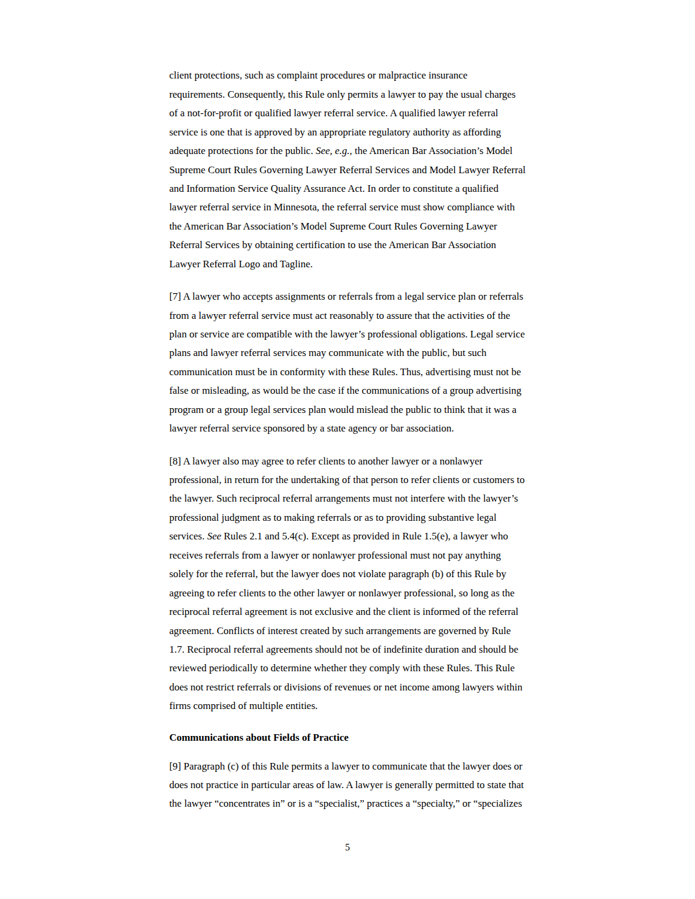client protections, such as complaint procedures or malpractice insurance requirements. Consequently, this Rule only permits a lawyer to pay the usual charges of a not-for-profit or qualified lawyer referral service. A qualified lawyer referral service is one that is approved by an appropriate regulatory authority as affording adequate protections for the public. See, e.g., the American Bar Association’s Model Supreme Court Rules Governing Lawyer Referral Services and Model Lawyer Referral and Information Service Quality Assurance Act. In order to constitute a qualified lawyer referral service in Minnesota, the referral service must show compliance with the American Bar Association’s Model Supreme Court Rules Governing Lawyer Referral Services by obtaining certification to use the American Bar Association Lawyer Referral Logo and Tagline.
[7] A lawyer who accepts assignments or referrals from a legal service plan or referrals from a lawyer referral service must act reasonably to assure that the activities of the plan or service are compatible with the lawyer’s professional obligations. Legal service plans and lawyer referral services may communicate with the public, but such communication must be in conformity with these Rules. Thus, advertising must not be false or misleading, as would be the case if the communications of a group advertising program or a group legal services plan would mislead the public to think that it was a lawyer referral service sponsored by a state agency or bar association.
[8] A lawyer also may agree to refer clients to another lawyer or a nonlawyer professional, in return for the undertaking of that person to refer clients or customers to the lawyer. Such reciprocal referral arrangements must not interfere with the lawyer’s professional judgment as to making referrals or as to providing substantive legal services. See Rules 2.1 and 5.4(c). Except as provided in Rule 1.5(e), a lawyer who receives referrals from a lawyer or nonlawyer professional must not pay anything solely for the referral, but the lawyer does not violate paragraph (b) of this Rule by agreeing to refer clients to the other lawyer or nonlawyer professional, so long as the reciprocal referral agreement is not exclusive and the client is informed of the referral agreement. Conflicts of interest created by such arrangements are governed by Rule 1.7. Reciprocal referral agreements should not be of indefinite duration and should be reviewed periodically to determine whether they comply with these Rules. This Rule does not restrict referrals or divisions of revenues or net income among lawyers within firms comprised of multiple entities.
Communications about Fields of Practice
[9] Paragraph (c) of this Rule permits a lawyer to communicate that the lawyer does or does not practice in particular areas of law. A lawyer is generally permitted to state that the lawyer “concentrates in” or is a “specialist,” practices a “specialty,” or “specializes
5